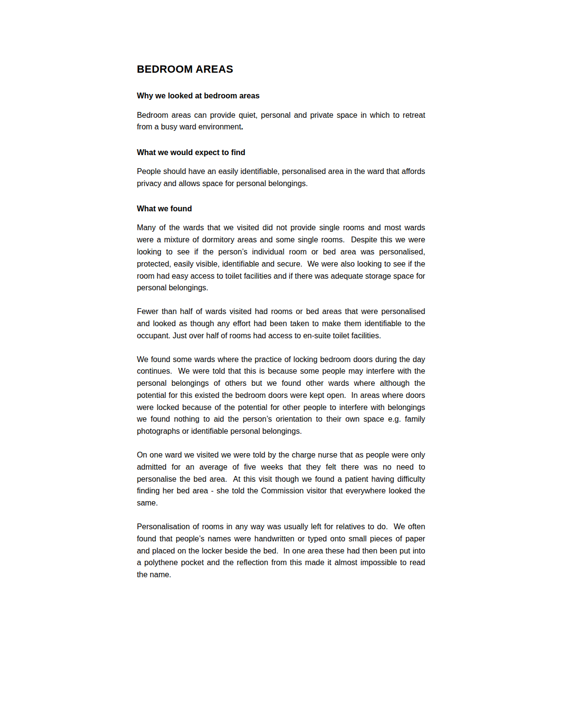BEDROOM AREAS
Why we looked at bedroom areas
Bedroom areas can provide quiet, personal and private space in which to retreat from a busy ward environment.
What we would expect to find
People should have an easily identifiable, personalised area in the ward that affords privacy and allows space for personal belongings.
What we found
Many of the wards that we visited did not provide single rooms and most wards were a mixture of dormitory areas and some single rooms. Despite this we were looking to see if the person’s individual room or bed area was personalised, protected, easily visible, identifiable and secure. We were also looking to see if the room had easy access to toilet facilities and if there was adequate storage space for personal belongings.
Fewer than half of wards visited had rooms or bed areas that were personalised and looked as though any effort had been taken to make them identifiable to the occupant. Just over half of rooms had access to en-suite toilet facilities.
We found some wards where the practice of locking bedroom doors during the day continues. We were told that this is because some people may interfere with the personal belongings of others but we found other wards where although the potential for this existed the bedroom doors were kept open. In areas where doors were locked because of the potential for other people to interfere with belongings we found nothing to aid the person’s orientation to their own space e.g. family photographs or identifiable personal belongings.
On one ward we visited we were told by the charge nurse that as people were only admitted for an average of five weeks that they felt there was no need to personalise the bed area. At this visit though we found a patient having difficulty finding her bed area - she told the Commission visitor that everywhere looked the same.
Personalisation of rooms in any way was usually left for relatives to do. We often found that people’s names were handwritten or typed onto small pieces of paper and placed on the locker beside the bed. In one area these had then been put into a polythene pocket and the reflection from this made it almost impossible to read the name.